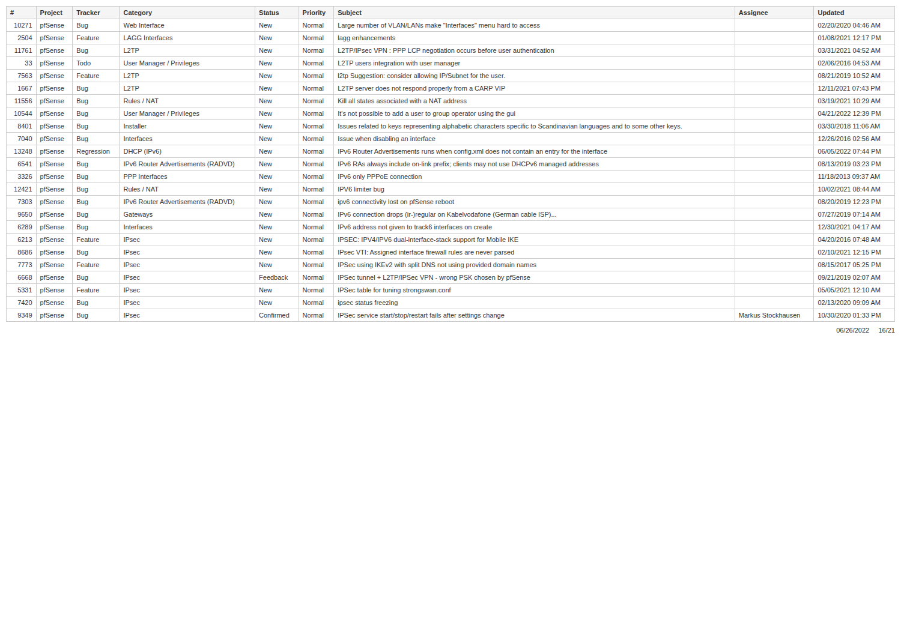| # | Project | Tracker | Category | Status | Priority | Subject | Assignee | Updated |
| --- | --- | --- | --- | --- | --- | --- | --- | --- |
| 10271 | pfSense | Bug | Web Interface | New | Normal | Large number of VLAN/LANs make "Interfaces" menu hard to access | | 02/20/2020 04:46 AM |
| 2504 | pfSense | Feature | LAGG Interfaces | New | Normal | lagg enhancements | | 01/08/2021 12:17 PM |
| 11761 | pfSense | Bug | L2TP | New | Normal | L2TP/IPsec VPN : PPP LCP negotiation occurs before user authentication | | 03/31/2021 04:52 AM |
| 33 | pfSense | Todo | User Manager / Privileges | New | Normal | L2TP users integration with user manager | | 02/06/2016 04:53 AM |
| 7563 | pfSense | Feature | L2TP | New | Normal | l2tp Suggestion: consider allowing IP/Subnet for the user. | | 08/21/2019 10:52 AM |
| 1667 | pfSense | Bug | L2TP | New | Normal | L2TP server does not respond properly from a CARP VIP | | 12/11/2021 07:43 PM |
| 11556 | pfSense | Bug | Rules / NAT | New | Normal | Kill all states associated with a NAT address | | 03/19/2021 10:29 AM |
| 10544 | pfSense | Bug | User Manager / Privileges | New | Normal | It's not possible to add a user to group operator using the gui | | 04/21/2022 12:39 PM |
| 8401 | pfSense | Bug | Installer | New | Normal | Issues related to keys representing alphabetic characters specific to Scandinavian languages and to some other keys. | | 03/30/2018 11:06 AM |
| 7040 | pfSense | Bug | Interfaces | New | Normal | Issue when disabling an interface | | 12/26/2016 02:56 AM |
| 13248 | pfSense | Regression | DHCP (IPv6) | New | Normal | IPv6 Router Advertisements runs when config.xml does not contain an entry for the interface | | 06/05/2022 07:44 PM |
| 6541 | pfSense | Bug | IPv6 Router Advertisements (RADVD) | New | Normal | IPv6 RAs always include on-link prefix; clients may not use DHCPv6 managed addresses | | 08/13/2019 03:23 PM |
| 3326 | pfSense | Bug | PPP Interfaces | New | Normal | IPv6 only PPPoE connection | | 11/18/2013 09:37 AM |
| 12421 | pfSense | Bug | Rules / NAT | New | Normal | IPV6 limiter bug | | 10/02/2021 08:44 AM |
| 7303 | pfSense | Bug | IPv6 Router Advertisements (RADVD) | New | Normal | ipv6 connectivity lost on pfSense reboot | | 08/20/2019 12:23 PM |
| 9650 | pfSense | Bug | Gateways | New | Normal | IPv6 connection drops (ir-)regular on Kabelvodafone (German cable ISP)... | | 07/27/2019 07:14 AM |
| 6289 | pfSense | Bug | Interfaces | New | Normal | IPv6 address not given to track6 interfaces on create | | 12/30/2021 04:17 AM |
| 6213 | pfSense | Feature | IPsec | New | Normal | IPSEC: IPV4/IPV6 dual-interface-stack support for Mobile IKE | | 04/20/2016 07:48 AM |
| 8686 | pfSense | Bug | IPsec | New | Normal | IPsec VTI: Assigned interface firewall rules are never parsed | | 02/10/2021 12:15 PM |
| 7773 | pfSense | Feature | IPsec | New | Normal | IPSec using IKEv2 with split DNS not using provided domain names | | 08/15/2017 05:25 PM |
| 6668 | pfSense | Bug | IPsec | Feedback | Normal | IPSec tunnel + L2TP/IPSec VPN - wrong PSK chosen by pfSense | | 09/21/2019 02:07 AM |
| 5331 | pfSense | Feature | IPsec | New | Normal | IPSec table for tuning strongswan.conf | | 05/05/2021 12:10 AM |
| 7420 | pfSense | Bug | IPsec | New | Normal | ipsec status freezing | | 02/13/2020 09:09 AM |
| 9349 | pfSense | Bug | IPsec | Confirmed | Normal | IPSec service start/stop/restart fails after settings change | Markus Stockhausen | 10/30/2020 01:33 PM |
06/26/2022 16/21